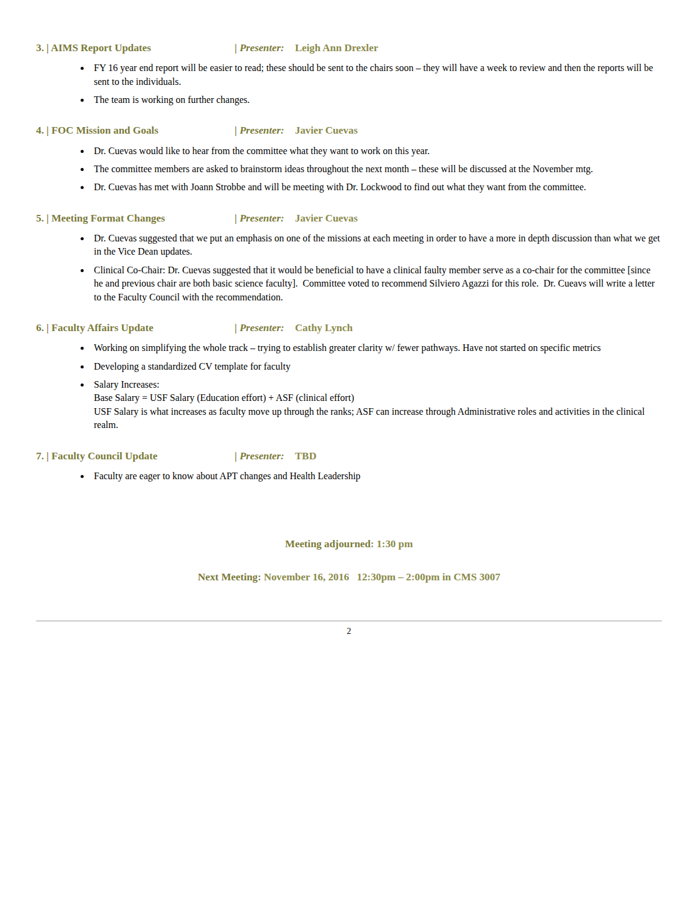3. | AIMS Report Updates | Presenter: Leigh Ann Drexler
FY 16 year end report will be easier to read; these should be sent to the chairs soon – they will have a week to review and then the reports will be sent to the individuals.
The team is working on further changes.
4. | FOC Mission and Goals | Presenter: Javier Cuevas
Dr. Cuevas would like to hear from the committee what they want to work on this year.
The committee members are asked to brainstorm ideas throughout the next month – these will be discussed at the November mtg.
Dr. Cuevas has met with Joann Strobbe and will be meeting with Dr. Lockwood to find out what they want from the committee.
5. | Meeting Format Changes | Presenter: Javier Cuevas
Dr. Cuevas suggested that we put an emphasis on one of the missions at each meeting in order to have a more in depth discussion than what we get in the Vice Dean updates.
Clinical Co-Chair: Dr. Cuevas suggested that it would be beneficial to have a clinical faulty member serve as a co-chair for the committee [since he and previous chair are both basic science faculty]. Committee voted to recommend Silviero Agazzi for this role. Dr. Cueavs will write a letter to the Faculty Council with the recommendation.
6. | Faculty Affairs Update | Presenter: Cathy Lynch
Working on simplifying the whole track – trying to establish greater clarity w/ fewer pathways. Have not started on specific metrics
Developing a standardized CV template for faculty
Salary Increases:
Base Salary = USF Salary (Education effort) + ASF (clinical effort)
USF Salary is what increases as faculty move up through the ranks; ASF can increase through Administrative roles and activities in the clinical realm.
7. | Faculty Council Update | Presenter: TBD
Faculty are eager to know about APT changes and Health Leadership
Meeting adjourned: 1:30 pm
Next Meeting: November 16, 2016 12:30pm – 2:00pm in CMS 3007
2